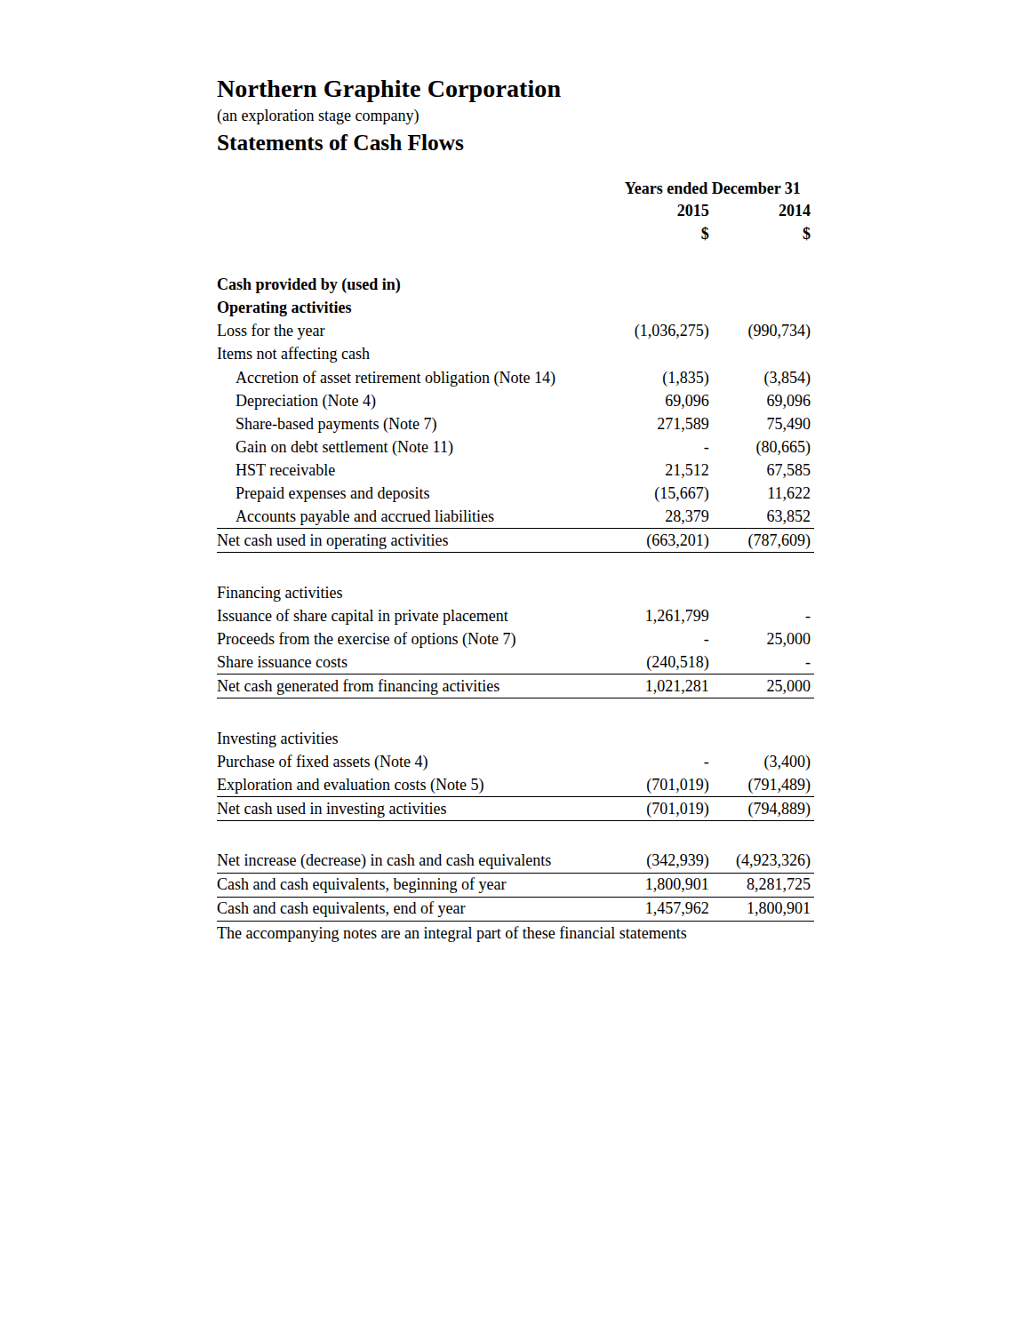Northern Graphite Corporation
(an exploration stage company)
Statements of Cash Flows
| | Years ended December 31 |
| | 2015 | 2014 |
| | $ | $ |
| Cash provided by (used in) | | |
| Operating activities | | |
| Loss for the year | (1,036,275) | (990,734) |
| Items not affecting cash | | |
| Accretion of asset retirement obligation (Note 14) | (1,835) | (3,854) |
| Depreciation (Note 4) | 69,096 | 69,096 |
| Share-based payments (Note 7) | 271,589 | 75,490 |
| Gain on debt settlement (Note 11) | - | (80,665) |
| HST receivable | 21,512 | 67,585 |
| Prepaid expenses and deposits | (15,667) | 11,622 |
| Accounts payable and accrued liabilities | 28,379 | 63,852 |
| Net cash used in operating activities | (663,201) | (787,609) |
| Financing activities | | |
| Issuance of share capital in private placement | 1,261,799 | - |
| Proceeds from the exercise of options (Note 7) | - | 25,000 |
| Share issuance costs | (240,518) | - |
| Net cash generated from financing activities | 1,021,281 | 25,000 |
| Investing activities | | |
| Purchase of fixed assets (Note 4) | - | (3,400) |
| Exploration and evaluation costs (Note 5) | (701,019) | (791,489) |
| Net cash used in investing activities | (701,019) | (794,889) |
| Net increase (decrease) in cash and cash equivalents | (342,939) | (4,923,326) |
| Cash and cash equivalents, beginning of year | 1,800,901 | 8,281,725 |
| Cash and cash equivalents, end of year | 1,457,962 | 1,800,901 |
The accompanying notes are an integral part of these financial statements